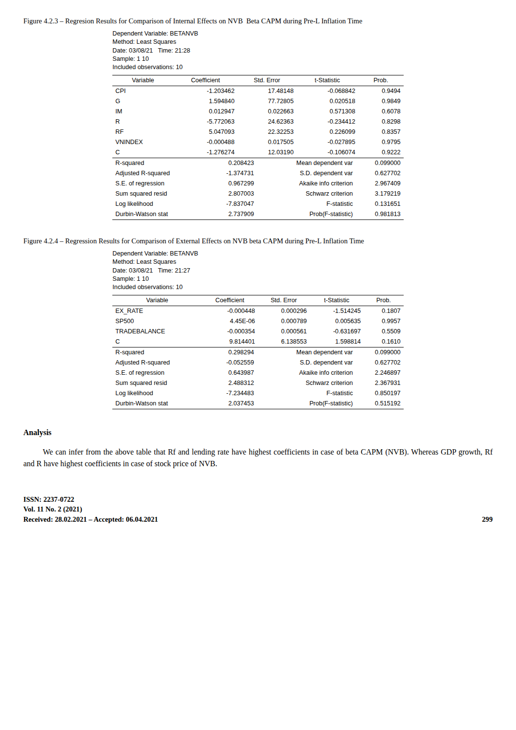Figure 4.2.3 – Regresion Results for Comparison of Internal Effects on NVB Beta CAPM during Pre-L Inflation Time
Dependent Variable: BETANVB
Method: Least Squares
Date: 03/08/21 Time: 21:28
Sample: 1 10
Included observations: 10
| Variable | Coefficient | Std. Error | t-Statistic | Prob. |
| --- | --- | --- | --- | --- |
| CPI | -1.203462 | 17.48148 | -0.068842 | 0.9494 |
| G | 1.594840 | 77.72805 | 0.020518 | 0.9849 |
| IM | 0.012947 | 0.022663 | 0.571308 | 0.6078 |
| R | -5.772063 | 24.62363 | -0.234412 | 0.8298 |
| RF | 5.047093 | 22.32253 | 0.226099 | 0.8357 |
| VNINDEX | -0.000488 | 0.017505 | -0.027895 | 0.9795 |
| C | -1.276274 | 12.03190 | -0.106074 | 0.9222 |
| R-squared | 0.208423 | Mean dependent var | 0.099000 |
| Adjusted R-squared | -1.374731 | S.D. dependent var | 0.627702 |
| S.E. of regression | 0.967299 | Akaike info criterion | 2.967409 |
| Sum squared resid | 2.807003 | Schwarz criterion | 3.179219 |
| Log likelihood | -7.837047 | F-statistic | 0.131651 |
| Durbin-Watson stat | 2.737909 | Prob(F-statistic) | 0.981813 |
Figure 4.2.4 – Regression Results for Comparison of External Effects on NVB beta CAPM during Pre-L Inflation Time
Dependent Variable: BETANVB
Method: Least Squares
Date: 03/08/21 Time: 21:27
Sample: 1 10
Included observations: 10
| Variable | Coefficient | Std. Error | t-Statistic | Prob. |
| --- | --- | --- | --- | --- |
| EX_RATE | -0.000448 | 0.000296 | -1.514245 | 0.1807 |
| SP500 | 4.45E-06 | 0.000789 | 0.005635 | 0.9957 |
| TRADEBALANCE | -0.000354 | 0.000561 | -0.631697 | 0.5509 |
| C | 9.814401 | 6.138553 | 1.598814 | 0.1610 |
| R-squared | 0.298294 | Mean dependent var | 0.099000 |
| Adjusted R-squared | -0.052559 | S.D. dependent var | 0.627702 |
| S.E. of regression | 0.643987 | Akaike info criterion | 2.246897 |
| Sum squared resid | 2.488312 | Schwarz criterion | 2.367931 |
| Log likelihood | -7.234483 | F-statistic | 0.850197 |
| Durbin-Watson stat | 2.037453 | Prob(F-statistic) | 0.515192 |
Analysis
We can infer from the above table that Rf and lending rate have highest coefficients in case of beta CAPM (NVB). Whereas GDP growth, Rf and R have highest coefficients in case of stock price of NVB.
ISSN: 2237-0722
Vol. 11 No. 2 (2021)
Received: 28.02.2021 – Accepted: 06.04.2021
299